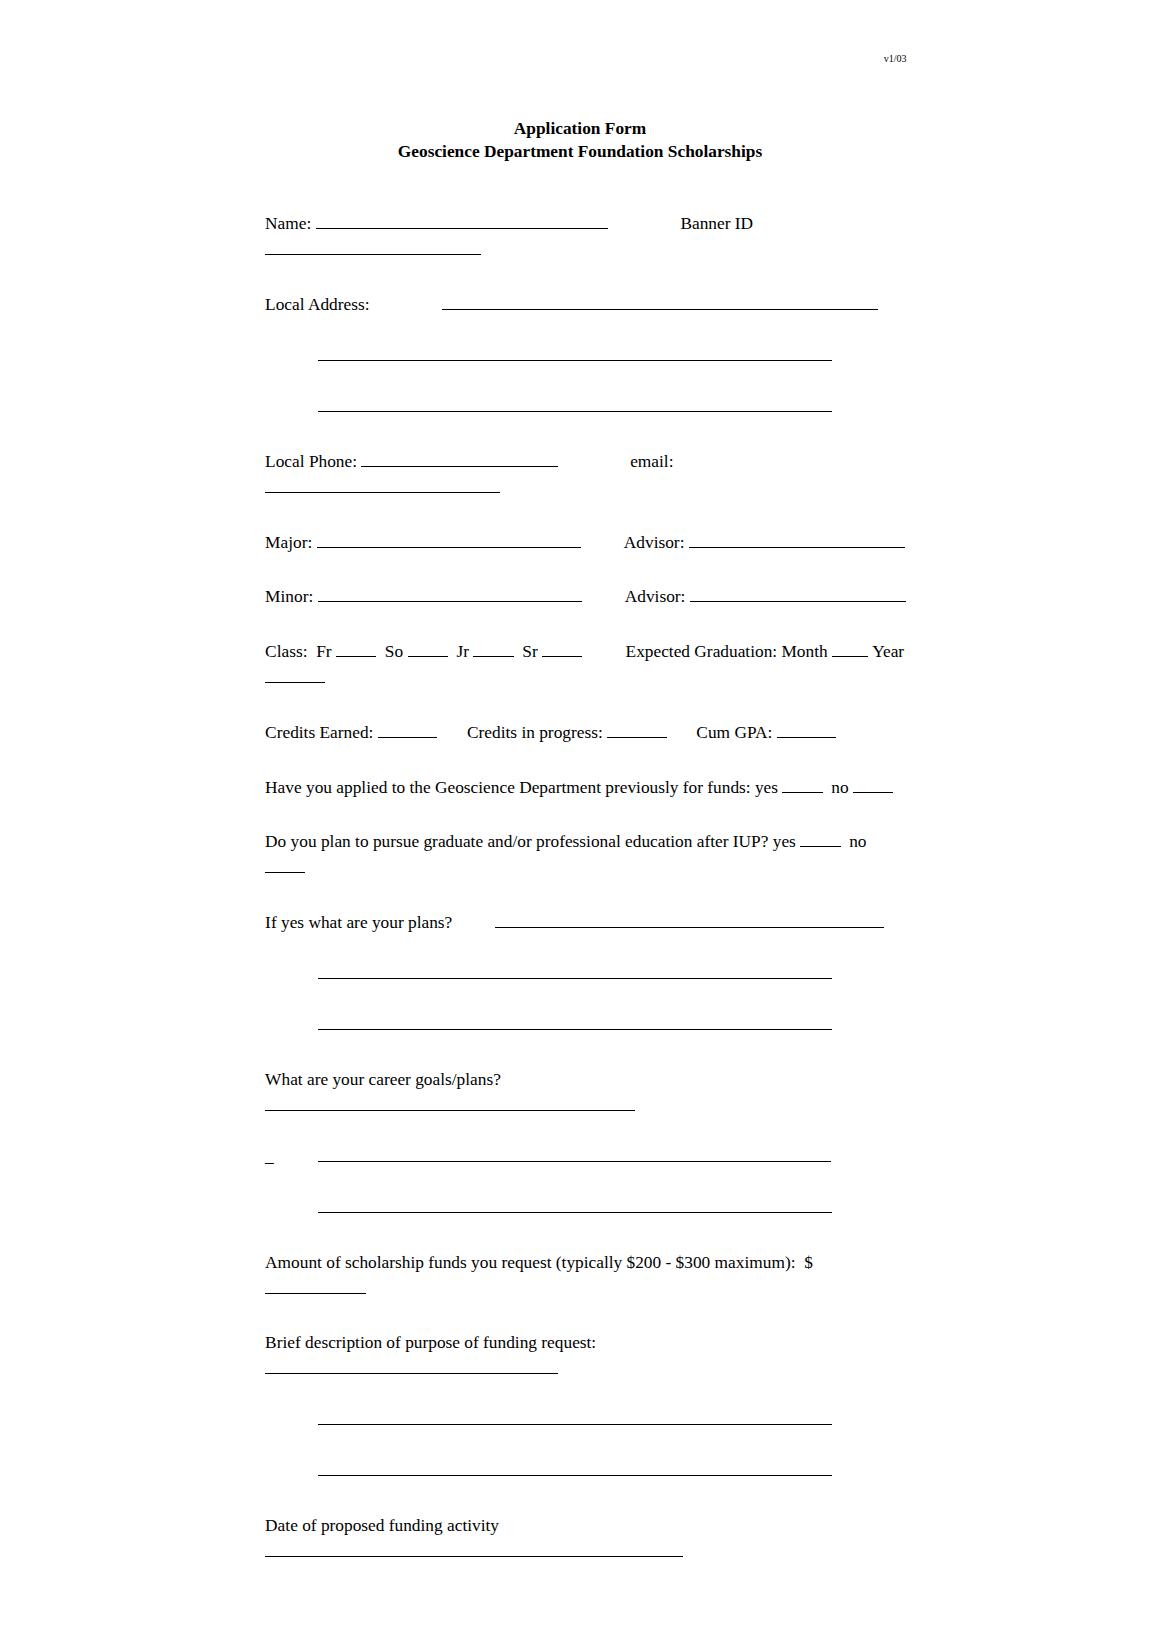v1/03
Application Form Geoscience Department Foundation Scholarships
Name: Banner ID
Local Address:
Local Phone: email:
Major: Advisor:
Minor: Advisor:
Class: Fr So Jr Sr Expected Graduation: Month Year
Credits Earned: Credits in progress: Cum GPA:
Have you applied to the Geoscience Department previously for funds: yes no
Do you plan to pursue graduate and/or professional education after IUP? yes no
If yes what are your plans?
What are your career goals/plans?
_
Amount of scholarship funds you request (typically $200 - $300 maximum): $
Brief description of purpose of funding request:
Date of proposed funding activity